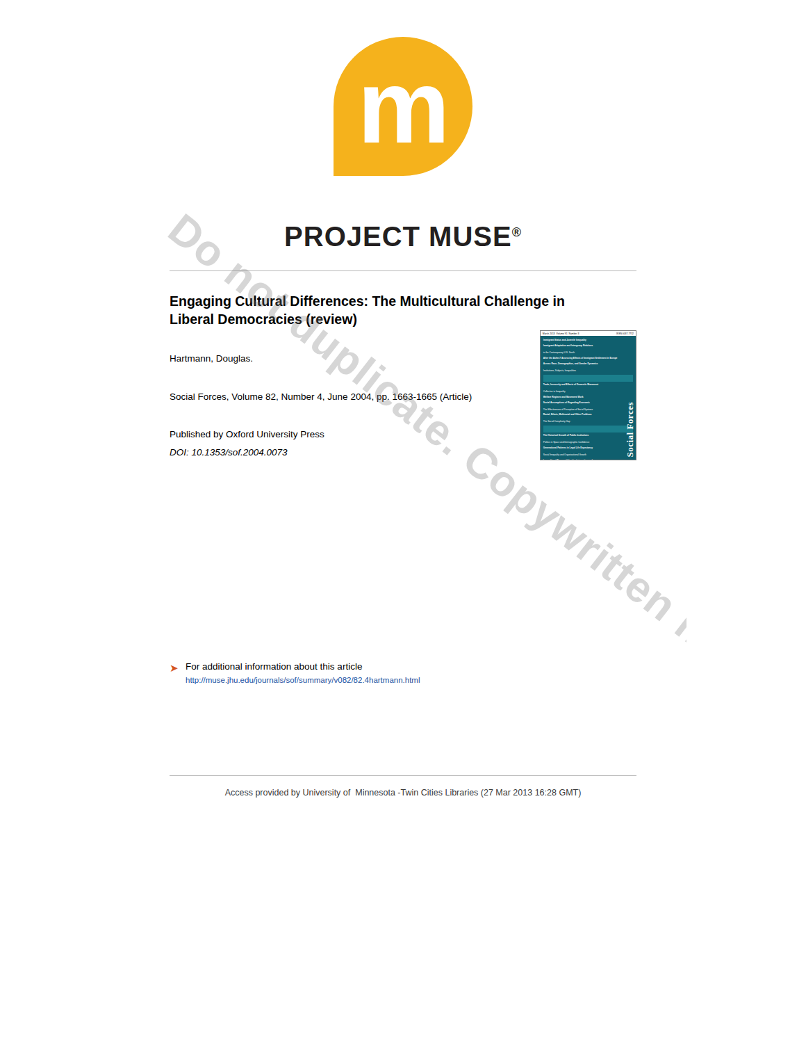m
PROJECT MUSE®
Engaging Cultural Differences: The Multicultural Challenge in Liberal Democracies (review)
Hartmann, Douglas.
Social Forces, Volume 82, Number 4, June 2004, pp. 1663-1665 (Article)
Published by Oxford University Press
DOI: 10.1353/sof.2004.0073
March 2013 Volume 91 Number 3 ISSN 0037-7732
Immigrant Status and Juvenile Inequality
Immigrant Adaptation and Intergroup Relations
in the Contemporary U.S. South
After the Ashes? Assessing Effects of Immigrant Settlement in Europe
Across Race, Demographics, and Gender Dynamics
Institutions, Subjects, Inequalities
Trade, Insecurity and Effects of Domestic Movement
Collective in Inequality
Welfare Regimes and Movement Work
Social Assumptions of Regarding Economic
The Effectiveness of Perception of Social Systems
Racial, Ethnic, Multiracial and Other Problems
The Social Complexity Gap
The Historical Growth of Public Institutions
Politics in Space and Demographic Confidence
Generational Patterns in Legal Life Expectancy
Social Inequality and Organizational Growth
Inequality of Time and Identity: Integration and
Membership and Labor Market in the United States
Social Forces
➤
For additional information about this article
http://muse.jhu.edu/journals/sof/summary/v082/82.4hartmann.html
Access provided by University of Minnesota -Twin Cities Libraries (27 Mar 2013 16:28 GMT)
Do not duplicate. Copywritten material.